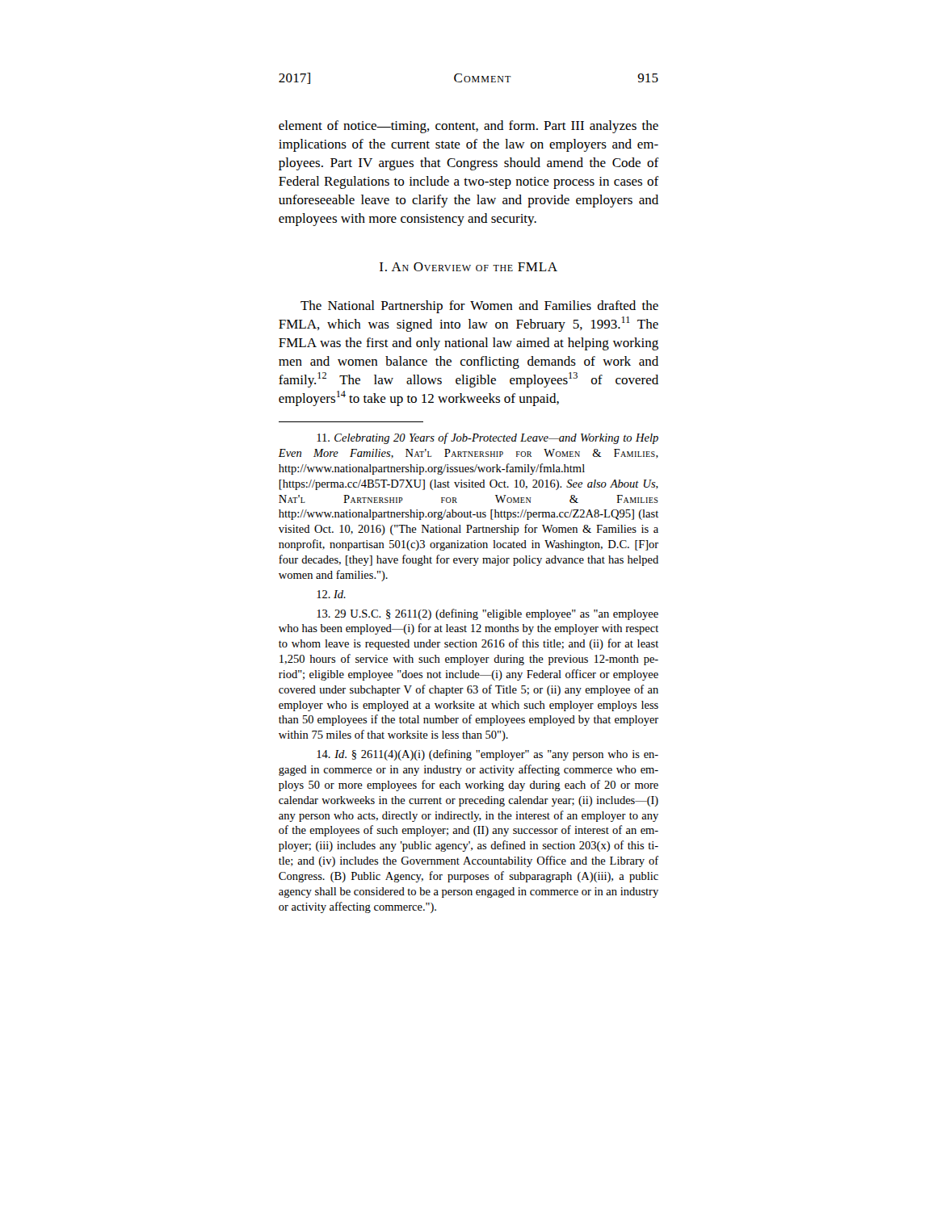2017] Comment 915
element of notice—timing, content, and form. Part III analyzes the implications of the current state of the law on employers and employees. Part IV argues that Congress should amend the Code of Federal Regulations to include a two-step notice process in cases of unforeseeable leave to clarify the law and provide employers and employees with more consistency and security.
I. An Overview of the FMLA
The National Partnership for Women and Families drafted the FMLA, which was signed into law on February 5, 1993.11 The FMLA was the first and only national law aimed at helping working men and women balance the conflicting demands of work and family.12 The law allows eligible employees13 of covered employers14 to take up to 12 workweeks of unpaid,
11. Celebrating 20 Years of Job-Protected Leave—and Working to Help Even More Families, Nat'l Partnership for Women & Families, http://www.nationalpartnership.org/issues/work-family/fmla.html [https://perma.cc/4B5T-D7XU] (last visited Oct. 10, 2016). See also About Us, Nat'l Partnership for Women & Families http://www.nationalpartnership.org/about-us [https://perma.cc/Z2A8-LQ95] (last visited Oct. 10, 2016) ("The National Partnership for Women & Families is a nonprofit, nonpartisan 501(c)3 organization located in Washington, D.C. [F]or four decades, [they] have fought for every major policy advance that has helped women and families.").
12. Id.
13. 29 U.S.C. § 2611(2) (defining "eligible employee" as "an employee who has been employed—(i) for at least 12 months by the employer with respect to whom leave is requested under section 2616 of this title; and (ii) for at least 1,250 hours of service with such employer during the previous 12-month period"; eligible employee "does not include—(i) any Federal officer or employee covered under subchapter V of chapter 63 of Title 5; or (ii) any employee of an employer who is employed at a worksite at which such employer employs less than 50 employees if the total number of employees employed by that employer within 75 miles of that worksite is less than 50").
14. Id. § 2611(4)(A)(i) (defining "employer" as "any person who is engaged in commerce or in any industry or activity affecting commerce who employs 50 or more employees for each working day during each of 20 or more calendar workweeks in the current or preceding calendar year; (ii) includes—(I) any person who acts, directly or indirectly, in the interest of an employer to any of the employees of such employer; and (II) any successor of interest of an employer; (iii) includes any 'public agency', as defined in section 203(x) of this title; and (iv) includes the Government Accountability Office and the Library of Congress. (B) Public Agency, for purposes of subparagraph (A)(iii), a public agency shall be considered to be a person engaged in commerce or in an industry or activity affecting commerce.").